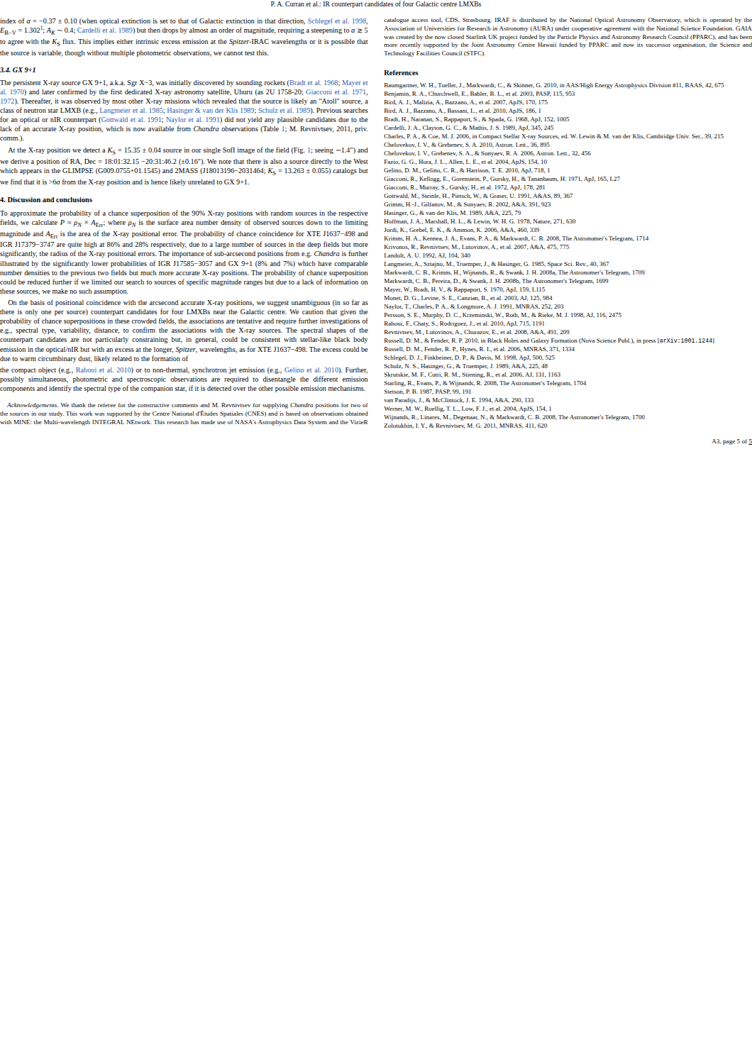P. A. Curran et al.: IR counterpart candidates of four Galactic centre LMXBs
index of α = −0.37 ± 0.10 (when optical extinction is set to that of Galactic extinction in that direction, Schlegel et al. 1998, EB−V = 1.3021; AK ∼ 0.4; Cardelli et al. 1989) but then drops by almost an order of magnitude, requiring a steepening to α ≳ 5 to agree with the KS flux. This implies either intrinsic excess emission at the Spitzer-IRAC wavelengths or it is possible that the source is variable, though without multiple photometric observations, we cannot test this.
3.4. GX 9+1
The persistent X-ray source GX 9+1, a.k.a. Sgr X−3, was initially discovered by sounding rockets (Bradt et al. 1968; Mayer et al. 1970) and later confirmed by the first dedicated X-ray astronomy satellite, Uhuru (as 2U 1758-20; Giacconi et al. 1971, 1972). Thereafter, it was observed by most other X-ray missions which revealed that the source is likely an "Atoll" source, a class of neutron star LMXB (e.g., Langmeier et al. 1985; Hasinger & van der Klis 1989; Schulz et al. 1989). Previous searches for an optical or nIR counterpart (Gottwald et al. 1991; Naylor et al. 1991) did not yield any plausible candidates due to the lack of an accurate X-ray position, which is now available from Chandra observations (Table 1; M. Revnivtsev, 2011, priv. comm.).
At the X-ray position we detect a KS = 15.35 ± 0.04 source in our single SofI image of the field (Fig. 1; seeing ∼1.4″) and we derive a position of RA, Dec = 18:01:32.15 −20:31:46.2 (±0.16″). We note that there is also a source directly to the West which appears in the GLIMPSE (G009.0755+01.1545) and 2MASS (J18013196−2031464; KS = 13.263 ± 0.055) catalogs but we find that it is >6σ from the X-ray position and is hence likely unrelated to GX 9+1.
4. Discussion and conclusions
To approximate the probability of a chance superposition of the 90% X-ray positions with random sources in the respective fields, we calculate P ≈ ρN × AErr; where ρN is the surface area number density of observed sources down to the limiting magnitude and AErr is the area of the X-ray positional error. The probability of chance coincidence for XTE J1637−498 and IGR J17379−3747 are quite high at 86% and 28% respectively, due to a large number of sources in the deep fields but more significantly, the radius of the X-ray positional errors. The importance of sub-arcsecond positions from e.g. Chandra is further illustrated by the significantly lower probabilities of IGR J17585−3057 and GX 9+1 (8% and 7%) which have comparable number densities to the previous two fields but much more accurate X-ray positions. The probability of chance superposition could be reduced further if we limited our search to sources of specific magnitude ranges but due to a lack of information on these sources, we make no such assumption.
On the basis of positional coincidence with the arcsecond accurate X-ray positions, we suggest unambiguous (in so far as there is only one per source) counterpart candidates for four LMXBs near the Galactic centre. We caution that given the probability of chance superpositions in these crowded fields, the associations are tentative and require further investigations of e.g., spectral type, variability, distance, to confirm the associations with the X-ray sources. The spectral shapes of the counterpart candidates are not particularly constraining but, in general, could be consistent with stellar-like black body emission in the optical/nIR but with an excess at the longer, Spitzer, wavelengths, as for XTE J1637−498. The excess could be due to warm circumbinary dust, likely related to the formation of
the compact object (e.g., Rahoui et al. 2010) or to non-thermal, synchrotron jet emission (e.g., Gelino et al. 2010). Further, possibly simultaneous, photometric and spectroscopic observations are required to disentangle the different emission components and identify the spectral type of the companion star, if it is detected over the other possible emission mechanisms.
Acknowledgements. We thank the referee for the constructive comments and M. Revnivtsev for supplying Chandra positions for two of the sources in our study. This work was supported by the Centre National d'Études Spatiales (CNES) and is based on observations obtained with MINE: the Multi-wavelength INTEGRAL NEtwork. This research has made use of NASA's Astrophysics Data System and the VizieR catalogue access tool, CDS, Strasbourg. IRAF is distributed by the National Optical Astronomy Observatory, which is operated by the Association of Universities for Research in Astronomy (AURA) under cooperative agreement with the National Science Foundation. GAIA was created by the now closed Starlink UK project funded by the Particle Physics and Astronomy Research Council (PPARC), and has been more recently supported by the Joint Astronomy Centre Hawaii funded by PPARC and now its successor organisation, the Science and Technology Facilities Council (STFC).
References
Baumgartner, W. H., Tueller, J., Markwardt, C., & Skinner, G. 2010, in AAS/High Energy Astrophysics Division #11, BAAS, 42, 675
Benjamin, R. A., Churchwell, E., Babler, B. L., et al. 2003, PASP, 115, 953
Bird, A. J., Malizia, A., Bazzano, A., et al. 2007, ApJS, 170, 175
Bird, A. J., Bazzano, A., Bassani, L., et al. 2010, ApJS, 186, 1
Bradt, H., Naranan, S., Rappaport, S., & Spada, G. 1968, ApJ, 152, 1005
Cardelli, J. A., Clayton, G. C., & Mathis, J. S. 1989, ApJ, 345, 245
Charles, P. A., & Coe, M. J. 2006, in Compact Stellar X-ray Sources, ed. W. Lewin & M. van der Klis, Cambridge Univ. Ser., 39, 215
Chelovekov, I. V., & Grebenev, S. A. 2010, Astron. Lett., 36, 895
Chelovekov, I. V., Grebenev, S. A., & Sunyaev, R. A. 2006, Astron. Lett., 32, 456
Fazio, G. G., Hora, J. L., Allen, L. E., et al. 2004, ApJS, 154, 10
Gelino, D. M., Gelino, C. R., & Harrison, T. E. 2010, ApJ, 718, 1
Giacconi, R., Kellogg, E., Gorenstein, P., Gursky, H., & Tananbaum, H. 1971, ApJ, 165, L27
Giacconi, R., Murray, S., Gursky, H., et al. 1972, ApJ, 178, 281
Gottwald, M., Steinle, H., Pietsch, W., & Graser, U. 1991, A&AS, 89, 367
Grimm, H.-J., Gilfanov, M., & Sunyaev, R. 2002, A&A, 391, 923
Hasinger, G., & van der Klis, M. 1989, A&A, 225, 79
Hoffman, J. A., Marshall, H. L., & Lewin, W. H. G. 1978, Nature, 271, 630
Jordi, K., Grebel, E. K., & Ammon, K. 2006, A&A, 460, 339
Krimm, H. A., Kennea, J. A., Evans, P. A., & Markwardt, C. B. 2008, The Astronomer's Telegram, 1714
Krivonos, R., Revnivtsev, M., Lutovinov, A., et al. 2007, A&A, 475, 775
Landolt, A. U. 1992, AJ, 104, 340
Langmeier, A., Sztajno, M., Truemper, J., & Hasinger, G. 1985, Space Sci. Rev., 40, 367
Markwardt, C. B., Krimm, H., Wijnands, R., & Swank, J. H. 2008a, The Astronomer's Telegram, 1709
Markwardt, C. B., Pereira, D., & Swank, J. H. 2008b, The Astronomer's Telegram, 1699
Mayer, W., Bradt, H. V., & Rappaport, S. 1970, ApJ, 159, L115
Monet, D. G., Levine, S. E., Canzian, B., et al. 2003, AJ, 125, 984
Naylor, T., Charles, P. A., & Longmore, A. J. 1991, MNRAS, 252, 203
Persson, S. E., Murphy, D. C., Krzeminski, W., Roth, M., & Rieke, M. J. 1998, AJ, 116, 2475
Rahoui, F., Chaty, S., Rodriguez, J., et al. 2010, ApJ, 715, 1191
Revnivtsev, M., Lutovinov, A., Churazov, E., et al. 2008, A&A, 491, 209
Russell, D. M., & Fender, R. P. 2010, in Black Holes and Galaxy Formation (Nova Science Publ.), in press [arXiv:1001.1244]
Russell, D. M., Fender, R. P., Hynes, R. I., et al. 2006, MNRAS, 371, 1334
Schlegel, D. J., Finkbeiner, D. P., & Davis, M. 1998, ApJ, 500, 525
Schulz, N. S., Hasinger, G., & Truemper, J. 1989, A&A, 225, 48
Skrutskie, M. F., Cutri, R. M., Stiening, R., et al. 2006, AJ, 131, 1163
Starling, R., Evans, P., & Wijnands, R. 2008, The Astronomer's Telegram, 1704
Stetson, P. B. 1987, PASP, 99, 191
van Paradijs, J., & McClintock, J. E. 1994, A&A, 290, 133
Werner, M. W., Roellig, T. L., Low, F. J., et al. 2004, ApJS, 154, 1
Wijnands, R., Linares, M., Degenaar, N., & Markwardt, C. B. 2008, The Astronomer's Telegram, 1700
Zolotukhin, I. Y., & Revnivtsev, M. G. 2011, MNRAS, 411, 620
A3, page 5 of 5